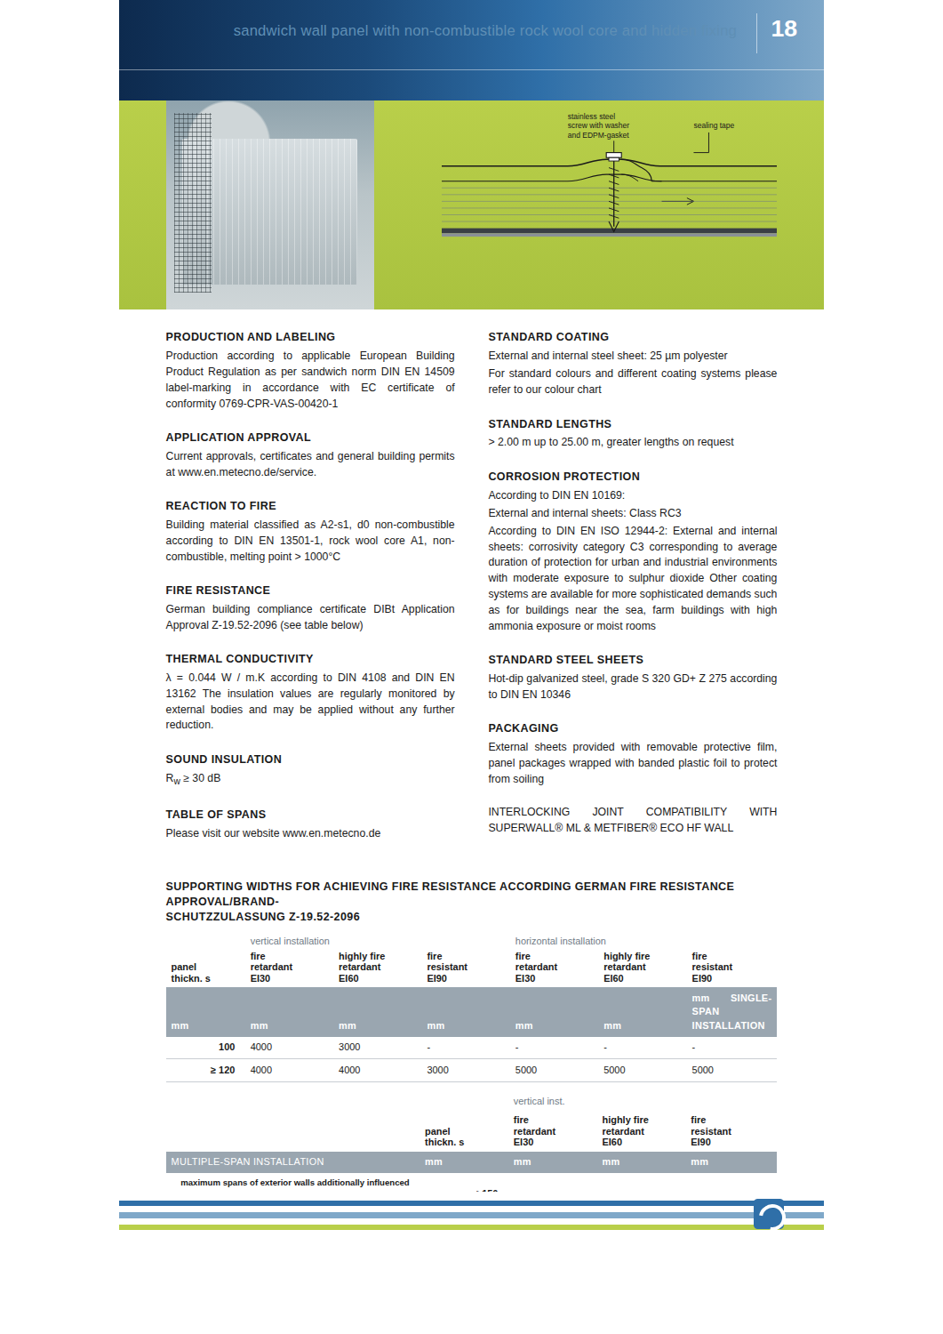sandwich wall panel with non-combustible rock wool core and hidden fixing
18
stainless steel screw with washer and EDPM-gasket sealing tape
Production and labeling
Production according to applicable European Building Product Regulation as per sandwich norm DIN EN 14509 label-marking in accordance with EC certificate of conformity 0769-CPR-VAS-00420-1
Application approval
Current approvals, certificates and general building permits at www.en.metecno.de/service.
Reaction to fire
Building material classified as A2-s1, d0 non-combustible according to DIN EN 13501-1, rock wool core A1, non-combustible, melting point > 1000°C
Fire resistance
German building compliance certificate DIBt Application Approval Z-19.52-2096 (see table below)
Thermal conductivity
λ = 0.044 W / m.K according to DIN 4108 and DIN EN 13162 The insulation values are regularly monitored by external bodies and may be applied without any further reduction.
Sound insulation
Rw ≥ 30 dB
Table of spans
Please visit our website www.en.metecno.de
Standard coating
External and internal steel sheet: 25 µm polyester
For standard colours and different coating systems please refer to our colour chart
Standard lengths
> 2.00 m up to 25.00 m, greater lengths on request
Corrosion protection
According to DIN EN 10169:
External and internal sheets: Class RC3
According to DIN EN ISO 12944-2: External and internal sheets: corrosivity category C3 corresponding to average duration of protection for urban and industrial environments with moderate exposure to sulphur dioxide Other coating systems are available for more sophisticated demands such as for buildings near the sea, farm buildings with high ammonia exposure or moist rooms
Standard steel sheets
Hot-dip galvanized steel, grade S 320 GD+ Z 275 according to DIN EN 10346
Packaging
External sheets provided with removable protective film, panel packages wrapped with banded plastic foil to protect from soiling
INTERLOCKING JOINT COMPATIBILITY WITH SUPERWALL® ML & METFIBER® ECO HF WALL
Supporting widths for achieving fire resistance according German fire resistance approval/Brand-
schutzzulassung Z-19.52-2096
| | vertical installation | horizontal installation |
| panel thickn. s | fire retardant EI30 | highly fire retardant EI60 | fire resistant EI90 | fire retardant EI30 | highly fire retardant EI60 | fire resistant EI90 |
| mm | mm | mm | mm | mm | mm | mm SINGLE-SPAN INSTALLATION |
| 100 | 4000 | 3000 | - | - | - | - |
| ≥ 120 | 4000 | 4000 | 3000 | 5000 | 5000 | 5000 |
| | | vertical inst. | | |
| | panel thickn. s | fire retardant EI30 | highly fire retardant EI60 | fire resistant EI90 |
| MULTIPLE-SPAN INSTALLATION | mm | mm | mm | mm |
| maximum spans of exterior walls additionally influenced by wind load | ≥150 | 3500 | 3500 | - |